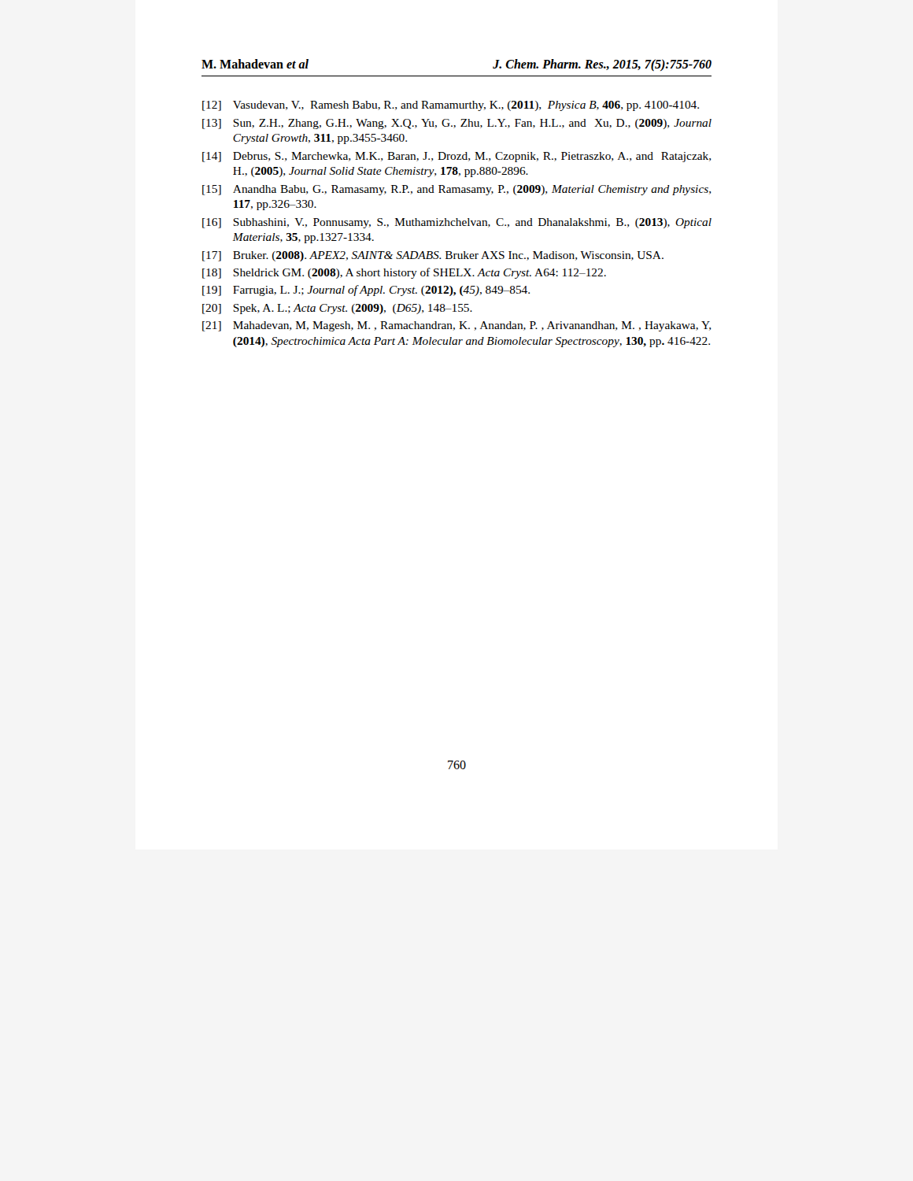M. Mahadevan et al
J. Chem. Pharm. Res., 2015, 7(5):755-760
[12] Vasudevan, V., Ramesh Babu, R., and Ramamurthy, K., (2011), Physica B, 406, pp. 4100-4104.
[13] Sun, Z.H., Zhang, G.H., Wang, X.Q., Yu, G., Zhu, L.Y., Fan, H.L., and Xu, D., (2009), Journal Crystal Growth, 311, pp.3455-3460.
[14] Debrus, S., Marchewka, M.K., Baran, J., Drozd, M., Czopnik, R., Pietraszko, A., and Ratajczak, H., (2005), Journal Solid State Chemistry, 178, pp.880-2896.
[15] Anandha Babu, G., Ramasamy, R.P., and Ramasamy, P., (2009), Material Chemistry and physics, 117, pp.326–330.
[16] Subhashini, V., Ponnusamy, S., Muthamizhchelvan, C., and Dhanalakshmi, B., (2013), Optical Materials, 35, pp.1327-1334.
[17] Bruker. (2008). APEX2, SAINT& SADABS. Bruker AXS Inc., Madison, Wisconsin, USA.
[18] Sheldrick GM. (2008), A short history of SHELX. Acta Cryst. A64: 112–122.
[19] Farrugia, L. J.; Journal of Appl. Cryst. (2012), (45), 849–854.
[20] Spek, A. L.; Acta Cryst. (2009), (D65), 148–155.
[21] Mahadevan, M, Magesh, M. , Ramachandran, K. , Anandan, P. , Arivanandhan, M. , Hayakawa, Y, (2014), Spectrochimica Acta Part A: Molecular and Biomolecular Spectroscopy, 130, pp. 416-422.
760